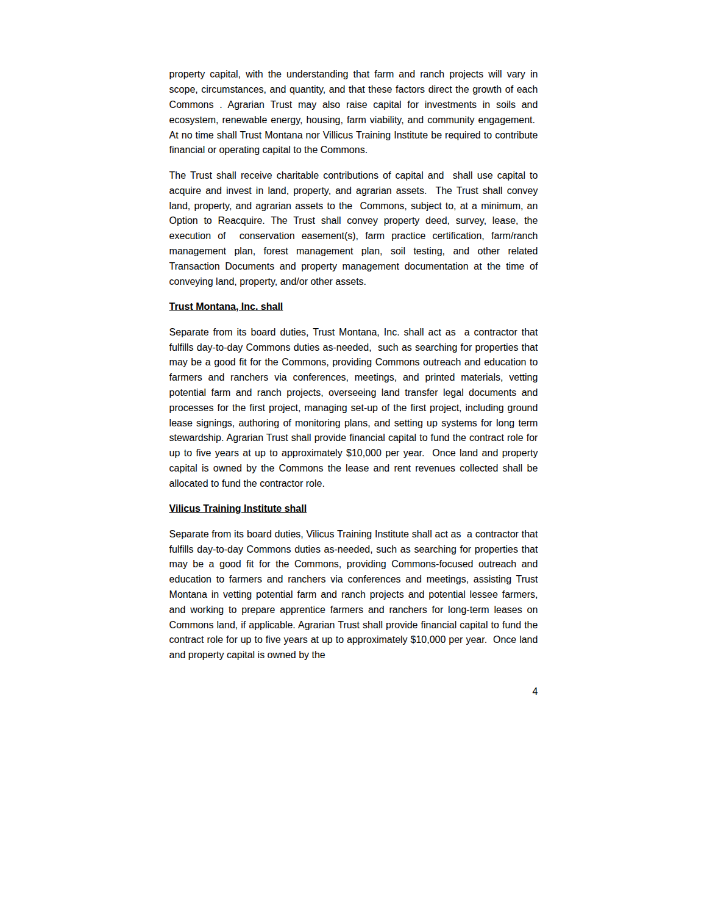property capital, with the understanding that farm and ranch projects will vary in scope, circumstances, and quantity, and that these factors direct the growth of each Commons . Agrarian Trust may also raise capital for investments in soils and ecosystem, renewable energy, housing, farm viability, and community engagement. At no time shall Trust Montana nor Villicus Training Institute be required to contribute financial or operating capital to the Commons.
The Trust shall receive charitable contributions of capital and shall use capital to acquire and invest in land, property, and agrarian assets. The Trust shall convey land, property, and agrarian assets to the Commons, subject to, at a minimum, an Option to Reacquire. The Trust shall convey property deed, survey, lease, the execution of conservation easement(s), farm practice certification, farm/ranch management plan, forest management plan, soil testing, and other related Transaction Documents and property management documentation at the time of conveying land, property, and/or other assets.
Trust Montana, Inc. shall
Separate from its board duties, Trust Montana, Inc. shall act as a contractor that fulfills day-to-day Commons duties as-needed, such as searching for properties that may be a good fit for the Commons, providing Commons outreach and education to farmers and ranchers via conferences, meetings, and printed materials, vetting potential farm and ranch projects, overseeing land transfer legal documents and processes for the first project, managing set-up of the first project, including ground lease signings, authoring of monitoring plans, and setting up systems for long term stewardship. Agrarian Trust shall provide financial capital to fund the contract role for up to five years at up to approximately $10,000 per year. Once land and property capital is owned by the Commons the lease and rent revenues collected shall be allocated to fund the contractor role.
Vilicus Training Institute shall
Separate from its board duties, Vilicus Training Institute shall act as a contractor that fulfills day-to-day Commons duties as-needed, such as searching for properties that may be a good fit for the Commons, providing Commons-focused outreach and education to farmers and ranchers via conferences and meetings, assisting Trust Montana in vetting potential farm and ranch projects and potential lessee farmers, and working to prepare apprentice farmers and ranchers for long-term leases on Commons land, if applicable. Agrarian Trust shall provide financial capital to fund the contract role for up to five years at up to approximately $10,000 per year. Once land and property capital is owned by the
4